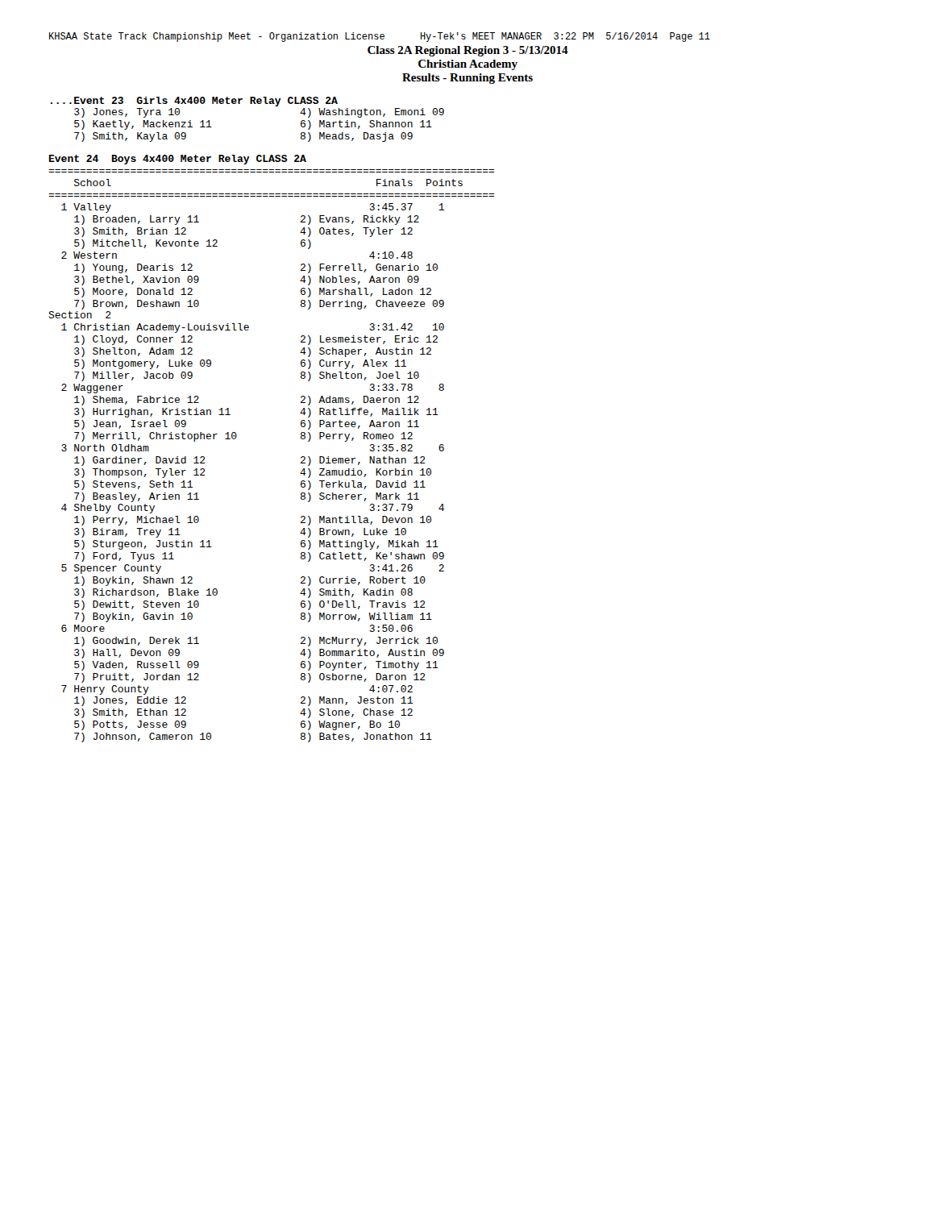KHSAA State Track Championship Meet - Organization License Hy-Tek's MEET MANAGER 3:22 PM 5/16/2014 Page 11
Class 2A Regional Region 3 - 5/13/2014
Christian Academy
Results - Running Events
....Event 23  Girls 4x400 Meter Relay CLASS 2A
    3) Jones, Tyra 10                   4) Washington, Emoni 09
    5) Kaetly, Mackenzi 11              6) Martin, Shannon 11
    7) Smith, Kayla 09                  8) Meads, Dasja 09
Event 24  Boys 4x400 Meter Relay CLASS 2A
=======================================================================
    School                                          Finals  Points
=======================================================================
  1 Valley                                         3:45.37    1
    1) Broaden, Larry 11                2) Evans, Rickky 12
    3) Smith, Brian 12                  4) Oates, Tyler 12
    5) Mitchell, Kevonte 12             6)
  2 Western                                        4:10.48
    1) Young, Dearis 12                 2) Ferrell, Genario 10
    3) Bethel, Xavion 09                4) Nobles, Aaron 09
    5) Moore, Donald 12                 6) Marshall, Ladon 12
    7) Brown, Deshawn 10                8) Derring, Chaveeze 09
Section  2
  1 Christian Academy-Louisville                   3:31.42   10
    1) Cloyd, Conner 12                 2) Lesmeister, Eric 12
    3) Shelton, Adam 12                 4) Schaper, Austin 12
    5) Montgomery, Luke 09              6) Curry, Alex 11
    7) Miller, Jacob 09                 8) Shelton, Joel 10
  2 Waggener                                       3:33.78    8
    1) Shema, Fabrice 12                2) Adams, Daeron 12
    3) Hurrighan, Kristian 11           4) Ratliffe, Mailik 11
    5) Jean, Israel 09                  6) Partee, Aaron 11
    7) Merrill, Christopher 10          8) Perry, Romeo 12
  3 North Oldham                                   3:35.82    6
    1) Gardiner, David 12               2) Diemer, Nathan 12
    3) Thompson, Tyler 12               4) Zamudio, Korbin 10
    5) Stevens, Seth 11                 6) Terkula, David 11
    7) Beasley, Arien 11                8) Scherer, Mark 11
  4 Shelby County                                  3:37.79    4
    1) Perry, Michael 10                2) Mantilla, Devon 10
    3) Biram, Trey 11                   4) Brown, Luke 10
    5) Sturgeon, Justin 11              6) Mattingly, Mikah 11
    7) Ford, Tyus 11                    8) Catlett, Ke'shawn 09
  5 Spencer County                                 3:41.26    2
    1) Boykin, Shawn 12                 2) Currie, Robert 10
    3) Richardson, Blake 10             4) Smith, Kadin 08
    5) Dewitt, Steven 10                6) O'Dell, Travis 12
    7) Boykin, Gavin 10                 8) Morrow, William 11
  6 Moore                                          3:50.06
    1) Goodwin, Derek 11                2) McMurry, Jerrick 10
    3) Hall, Devon 09                   4) Bommarito, Austin 09
    5) Vaden, Russell 09                6) Poynter, Timothy 11
    7) Pruitt, Jordan 12                8) Osborne, Daron 12
  7 Henry County                                   4:07.02
    1) Jones, Eddie 12                  2) Mann, Jeston 11
    3) Smith, Ethan 12                  4) Slone, Chase 12
    5) Potts, Jesse 09                  6) Wagner, Bo 10
    7) Johnson, Cameron 10              8) Bates, Jonathon 11